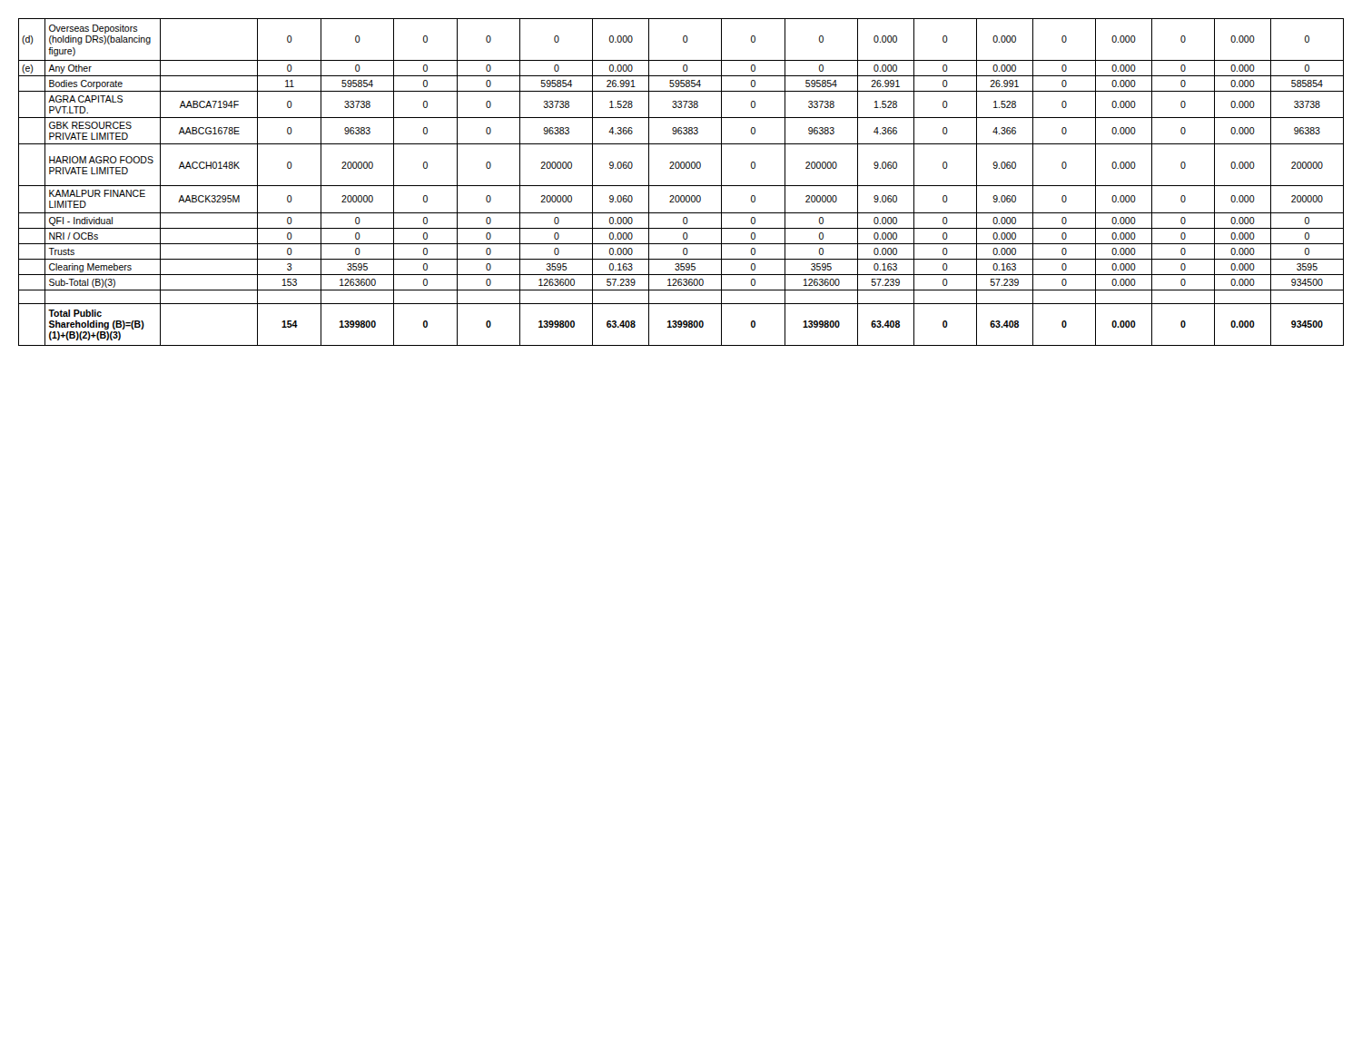| (d) | Overseas Depositors (holding DRs)(balancing figure) | | 0 | 0 | 0 | 0 | 0 | 0.000 | 0 | 0 | 0 | 0.000 | 0 | 0.000 | 0 | 0.000 | 0 | 0.000 | 0 |
| (e) | Any Other | | 0 | 0 | 0 | 0 | 0 | 0.000 | 0 | 0 | 0 | 0.000 | 0 | 0.000 | 0 | 0.000 | 0 | 0.000 | 0 |
| | Bodies Corporate | | 11 | 595854 | 0 | 0 | 595854 | 26.991 | 595854 | 0 | 595854 | 26.991 | 0 | 26.991 | 0 | 0.000 | 0 | 0.000 | 585854 |
| | AGRA CAPITALS PVT.LTD. | AABCA7194F | 0 | 33738 | 0 | 0 | 33738 | 1.528 | 33738 | 0 | 33738 | 1.528 | 0 | 1.528 | 0 | 0.000 | 0 | 0.000 | 33738 |
| | GBK RESOURCES PRIVATE LIMITED | AABCG1678E | 0 | 96383 | 0 | 0 | 96383 | 4.366 | 96383 | 0 | 96383 | 4.366 | 0 | 4.366 | 0 | 0.000 | 0 | 0.000 | 96383 |
| | HARIOM AGRO FOODS PRIVATE LIMITED | AACCH0148K | 0 | 200000 | 0 | 0 | 200000 | 9.060 | 200000 | 0 | 200000 | 9.060 | 0 | 9.060 | 0 | 0.000 | 0 | 0.000 | 200000 |
| | KAMALPUR FINANCE LIMITED | AABCK3295M | 0 | 200000 | 0 | 0 | 200000 | 9.060 | 200000 | 0 | 200000 | 9.060 | 0 | 9.060 | 0 | 0.000 | 0 | 0.000 | 200000 |
| | QFI - Individual | | 0 | 0 | 0 | 0 | 0 | 0.000 | 0 | 0 | 0 | 0.000 | 0 | 0.000 | 0 | 0.000 | 0 | 0.000 | 0 |
| | NRI / OCBs | | 0 | 0 | 0 | 0 | 0 | 0.000 | 0 | 0 | 0 | 0.000 | 0 | 0.000 | 0 | 0.000 | 0 | 0.000 | 0 |
| | Trusts | | 0 | 0 | 0 | 0 | 0 | 0.000 | 0 | 0 | 0 | 0.000 | 0 | 0.000 | 0 | 0.000 | 0 | 0.000 | 0 |
| | Clearing Memebers | | 3 | 3595 | 0 | 0 | 3595 | 0.163 | 3595 | 0 | 3595 | 0.163 | 0 | 0.163 | 0 | 0.000 | 0 | 0.000 | 3595 |
| | Sub-Total (B)(3) | | 153 | 1263600 | 0 | 0 | 1263600 | 57.239 | 1263600 | 0 | 1263600 | 57.239 | 0 | 57.239 | 0 | 0.000 | 0 | 0.000 | 934500 |
| | Total Public Shareholding (B)=(B)(1)+(B)(2)+(B)(3) | | 154 | 1399800 | 0 | 0 | 1399800 | 63.408 | 1399800 | 0 | 1399800 | 63.408 | 0 | 63.408 | 0 | 0.000 | 0 | 0.000 | 934500 |